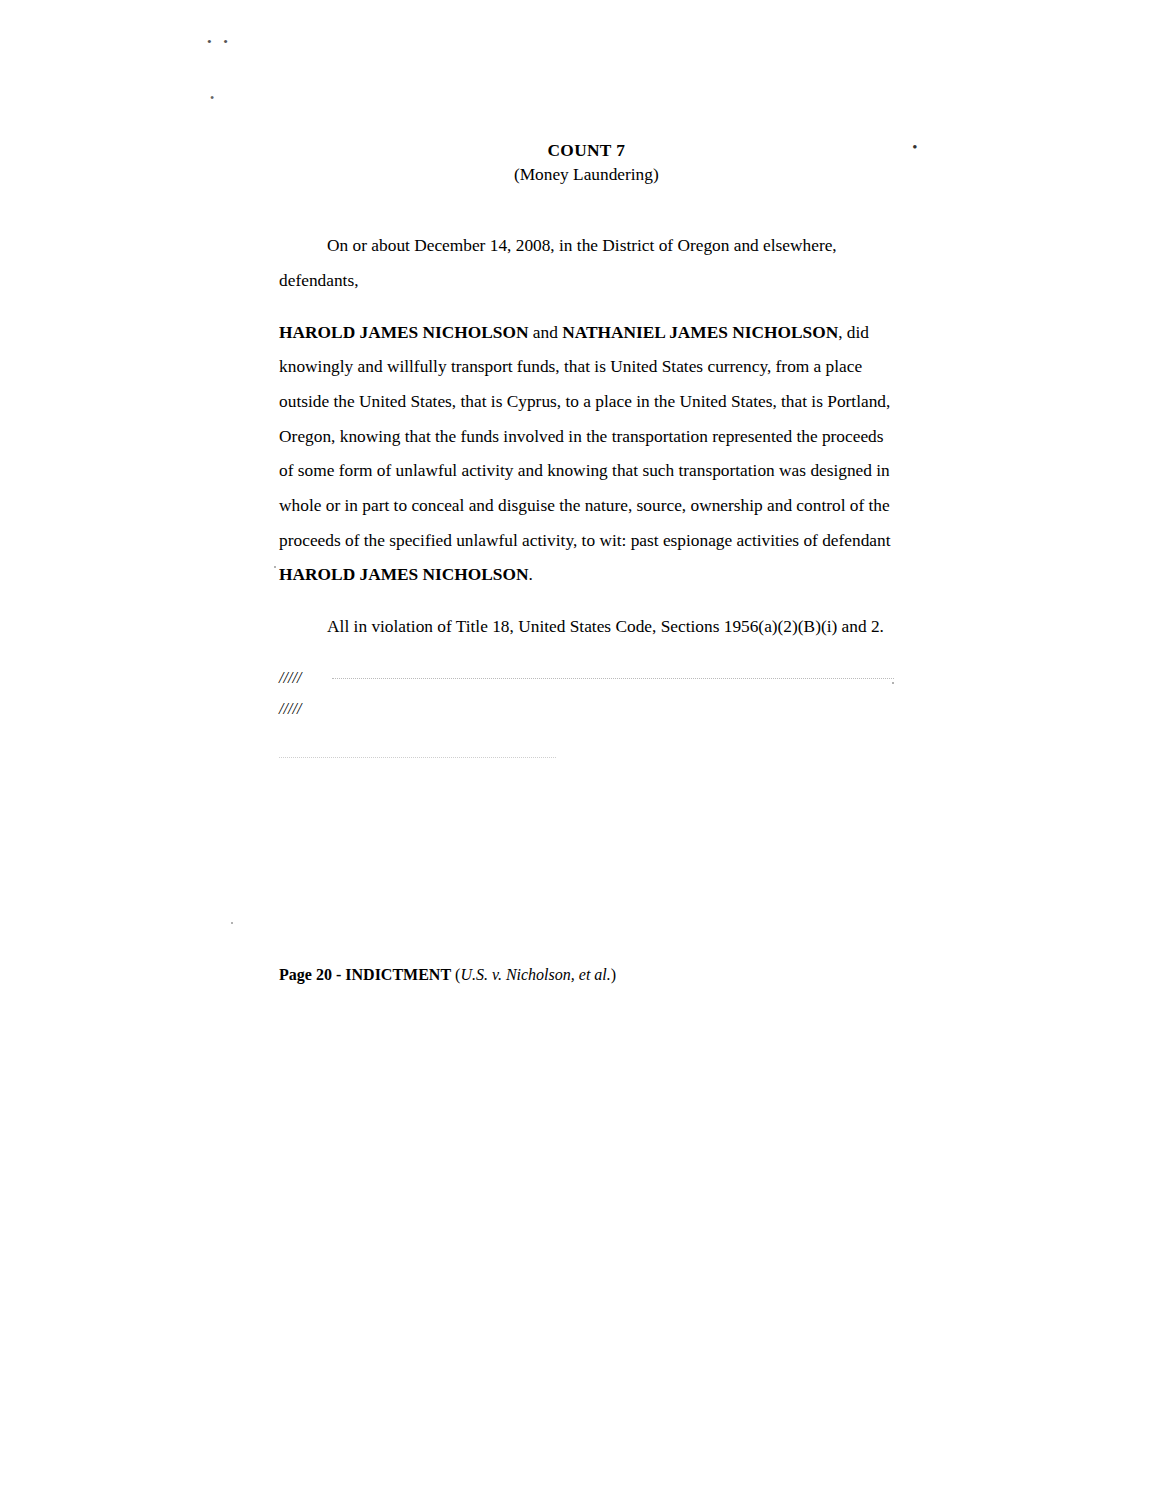••
•
•
COUNT 7
(Money Laundering)
On or about December 14, 2008, in the District of Oregon and elsewhere, defendants,
HAROLD JAMES NICHOLSON and NATHANIEL JAMES NICHOLSON, did knowingly and willfully transport funds, that is United States currency, from a place outside the United States, that is Cyprus, to a place in the United States, that is Portland, Oregon, knowing that the funds involved in the transportation represented the proceeds of some form of unlawful activity and knowing that such transportation was designed in whole or in part to conceal and disguise the nature, source, ownership and control of the proceeds of the specified unlawful activity, to wit: past espionage activities of defendant HAROLD JAMES NICHOLSON.
All in violation of Title 18, United States Code, Sections 1956(a)(2)(B)(i) and 2.
/////
/////
Page 20 - INDICTMENT (U.S. v. Nicholson, et al.)